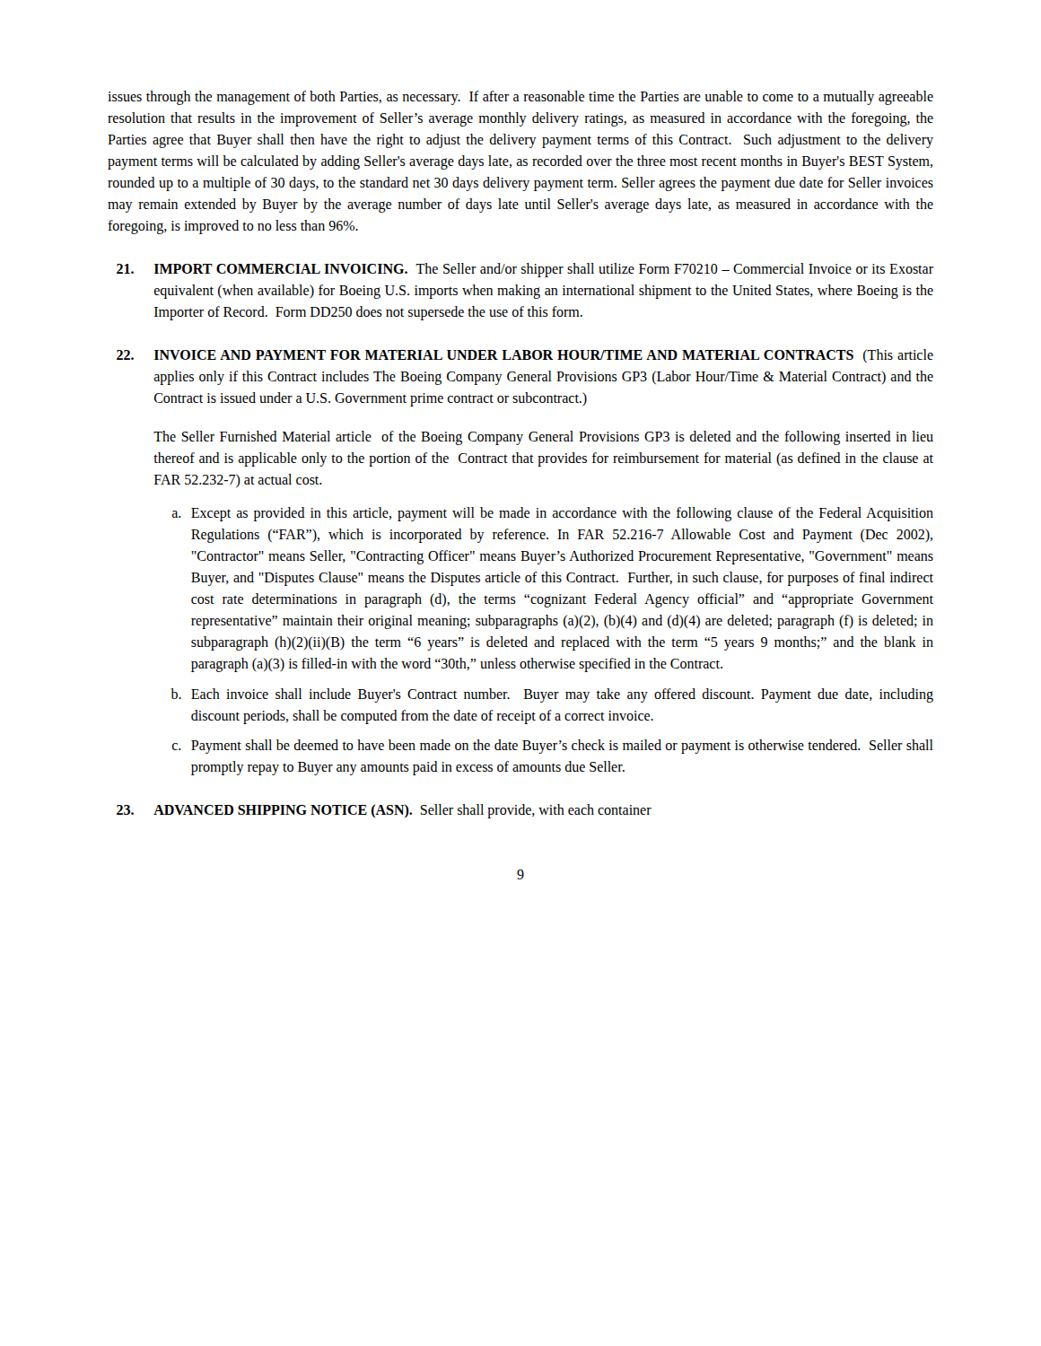issues through the management of both Parties, as necessary. If after a reasonable time the Parties are unable to come to a mutually agreeable resolution that results in the improvement of Seller’s average monthly delivery ratings, as measured in accordance with the foregoing, the Parties agree that Buyer shall then have the right to adjust the delivery payment terms of this Contract. Such adjustment to the delivery payment terms will be calculated by adding Seller's average days late, as recorded over the three most recent months in Buyer's BEST System, rounded up to a multiple of 30 days, to the standard net 30 days delivery payment term. Seller agrees the payment due date for Seller invoices may remain extended by Buyer by the average number of days late until Seller's average days late, as measured in accordance with the foregoing, is improved to no less than 96%.
Import Commercial Invoicing. The Seller and/or shipper shall utilize Form F70210 – Commercial Invoice or its Exostar equivalent (when available) for Boeing U.S. imports when making an international shipment to the United States, where Boeing is the Importer of Record. Form DD250 does not supersede the use of this form.
Invoice and Payment for Material Under Labor Hour/Time and Material Contracts (This article applies only if this Contract includes The Boeing Company General Provisions GP3 (Labor Hour/Time & Material Contract) and the Contract is issued under a U.S. Government prime contract or subcontract.)
The Seller Furnished Material article of the Boeing Company General Provisions GP3 is deleted and the following inserted in lieu thereof and is applicable only to the portion of the Contract that provides for reimbursement for material (as defined in the clause at FAR 52.232-7) at actual cost.
Except as provided in this article, payment will be made in accordance with the following clause of the Federal Acquisition Regulations (“FAR”), which is incorporated by reference. In FAR 52.216-7 Allowable Cost and Payment (Dec 2002), "Contractor" means Seller, "Contracting Officer" means Buyer’s Authorized Procurement Representative, "Government" means Buyer, and "Disputes Clause" means the Disputes article of this Contract. Further, in such clause, for purposes of final indirect cost rate determinations in paragraph (d), the terms “cognizant Federal Agency official” and “appropriate Government representative” maintain their original meaning; subparagraphs (a)(2), (b)(4) and (d)(4) are deleted; paragraph (f) is deleted; in subparagraph (h)(2)(ii)(B) the term “6 years” is deleted and replaced with the term “5 years 9 months;” and the blank in paragraph (a)(3) is filled-in with the word “30th,” unless otherwise specified in the Contract.
Each invoice shall include Buyer's Contract number. Buyer may take any offered discount. Payment due date, including discount periods, shall be computed from the date of receipt of a correct invoice.
Payment shall be deemed to have been made on the date Buyer’s check is mailed or payment is otherwise tendered. Seller shall promptly repay to Buyer any amounts paid in excess of amounts due Seller.
Advanced Shipping Notice (ASN). Seller shall provide, with each container
9